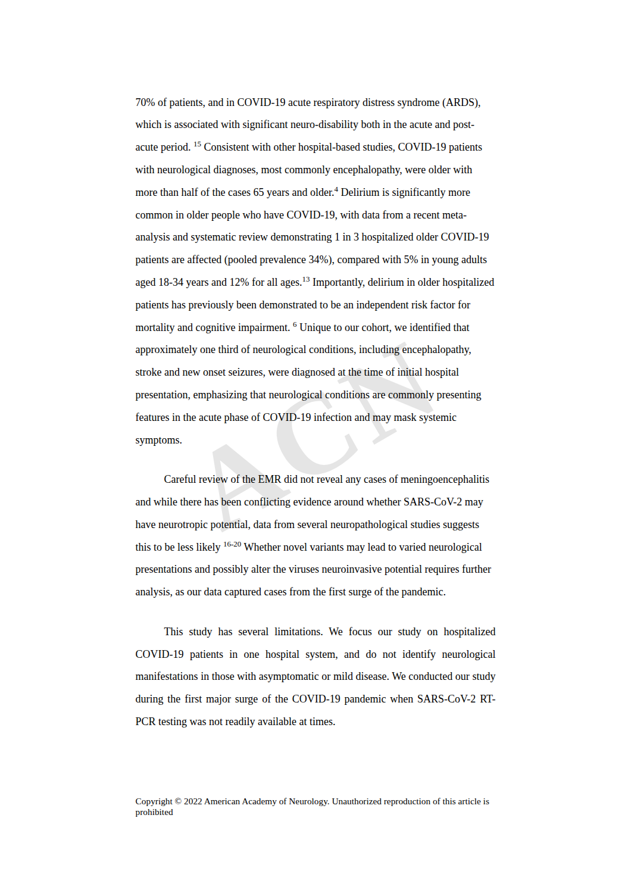ACN
70% of patients, and in COVID-19 acute respiratory distress syndrome (ARDS), which is associated with significant neuro-disability both in the acute and post-acute period. 15 Consistent with other hospital-based studies, COVID-19 patients with neurological diagnoses, most commonly encephalopathy, were older with more than half of the cases 65 years and older.4 Delirium is significantly more common in older people who have COVID-19, with data from a recent meta-analysis and systematic review demonstrating 1 in 3 hospitalized older COVID-19 patients are affected (pooled prevalence 34%), compared with 5% in young adults aged 18-34 years and 12% for all ages.13 Importantly, delirium in older hospitalized patients has previously been demonstrated to be an independent risk factor for mortality and cognitive impairment. 6 Unique to our cohort, we identified that approximately one third of neurological conditions, including encephalopathy, stroke and new onset seizures, were diagnosed at the time of initial hospital presentation, emphasizing that neurological conditions are commonly presenting features in the acute phase of COVID-19 infection and may mask systemic symptoms.
Careful review of the EMR did not reveal any cases of meningoencephalitis and while there has been conflicting evidence around whether SARS-CoV-2 may have neurotropic potential, data from several neuropathological studies suggests this to be less likely 16-20 Whether novel variants may lead to varied neurological presentations and possibly alter the viruses neuroinvasive potential requires further analysis, as our data captured cases from the first surge of the pandemic.
This study has several limitations. We focus our study on hospitalized COVID-19 patients in one hospital system, and do not identify neurological manifestations in those with asymptomatic or mild disease. We conducted our study during the first major surge of the COVID-19 pandemic when SARS-CoV-2 RT-PCR testing was not readily available at times.
Copyright © 2022 American Academy of Neurology. Unauthorized reproduction of this article is prohibited